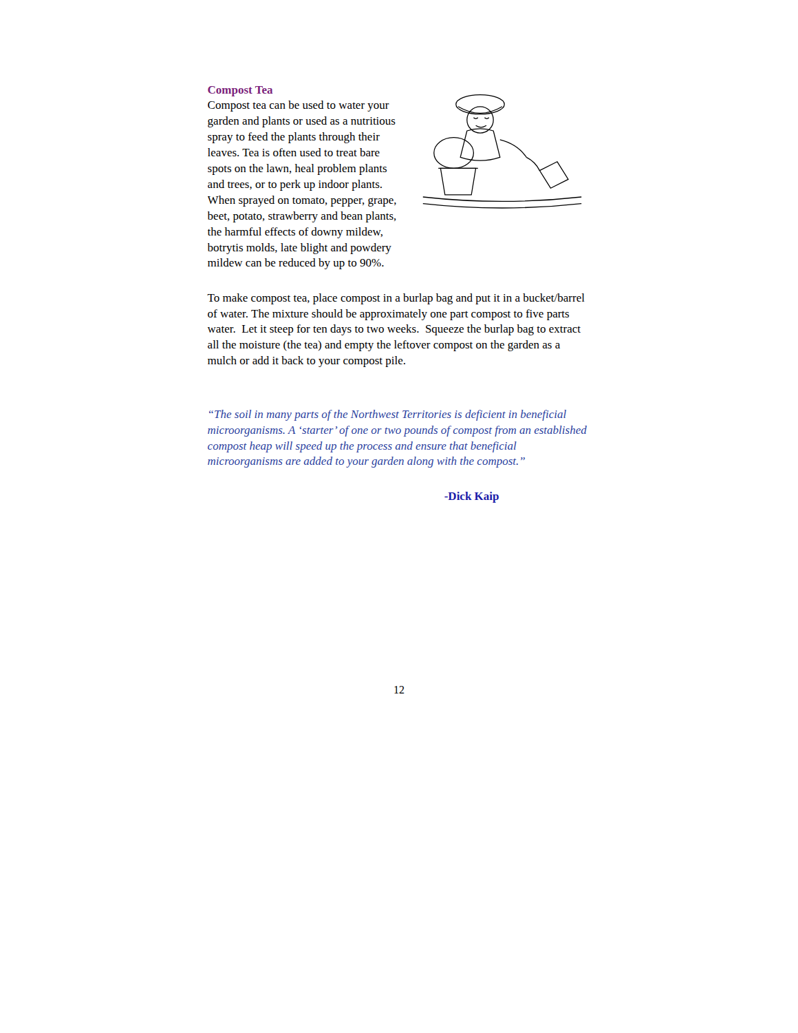Compost Tea
Compost tea can be used to water your garden and plants or used as a nutritious spray to feed the plants through their leaves. Tea is often used to treat bare spots on the lawn, heal problem plants and trees, or to perk up indoor plants. When sprayed on tomato, pepper, grape, beet, potato, strawberry and bean plants, the harmful effects of downy mildew, botrytis molds, late blight and powdery mildew can be reduced by up to 90%.
To make compost tea, place compost in a burlap bag and put it in a bucket/barrel of water. The mixture should be approximately one part compost to five parts water. Let it steep for ten days to two weeks. Squeeze the burlap bag to extract all the moisture (the tea) and empty the leftover compost on the garden as a mulch or add it back to your compost pile.
“The soil in many parts of the Northwest Territories is deficient in beneficial microorganisms. A ‘starter’ of one or two pounds of compost from an established compost heap will speed up the process and ensure that beneficial microorganisms are added to your garden along with the compost.”
-Dick Kaip
12